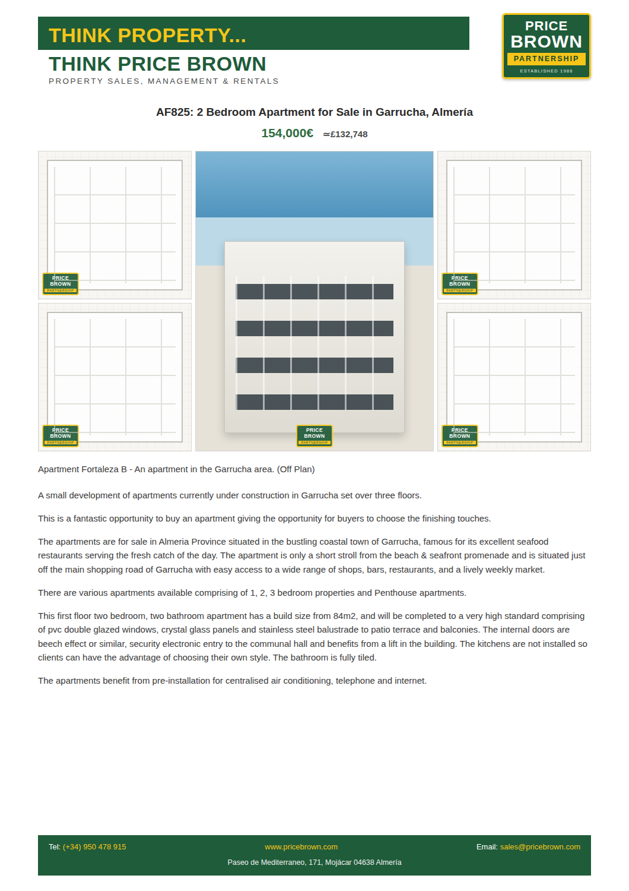THINK PROPERTY...
THINK PRICE BROWN
PROPERTY SALES, MANAGEMENT & RENTALS
PRICE
BROWN
PARTNERSHIP
ESTABLISHED 1986
AF825: 2 Bedroom Apartment for Sale in Garrucha, Almería
154,000€ ≃£132,748
PRICE BROWN
PARTNERSHIP
PRICE BROWN
PARTNERSHIP
PRICE BROWN
PARTNERSHIP
PRICE BROWN
PARTNERSHIP
PRICE BROWN
PARTNERSHIP
Apartment Fortaleza B - An apartment in the Garrucha area. (Off Plan)
A small development of apartments currently under construction in Garrucha set over three floors.
This is a fantastic opportunity to buy an apartment giving the opportunity for buyers to choose the finishing touches.
The apartments are for sale in Almeria Province situated in the bustling coastal town of Garrucha, famous for its excellent seafood restaurants serving the fresh catch of the day. The apartment is only a short stroll from the beach & seafront promenade and is situated just off the main shopping road of Garrucha with easy access to a wide range of shops, bars, restaurants, and a lively weekly market.
There are various apartments available comprising of 1, 2, 3 bedroom properties and Penthouse apartments.
This first floor two bedroom, two bathroom apartment has a build size from 84m2, and will be completed to a very high standard comprising of pvc double glazed windows, crystal glass panels and stainless steel balustrade to patio terrace and balconies. The internal doors are beech effect or similar, security electronic entry to the communal hall and benefits from a lift in the building. The kitchens are not installed so clients can have the advantage of choosing their own style. The bathroom is fully tiled.
The apartments benefit from pre-installation for centralised air conditioning, telephone and internet.
Tel: (+34) 950 478 915
www.pricebrown.com
Email: sales@pricebrown.com
Paseo de Mediterraneo, 171, Mojácar 04638 Almería